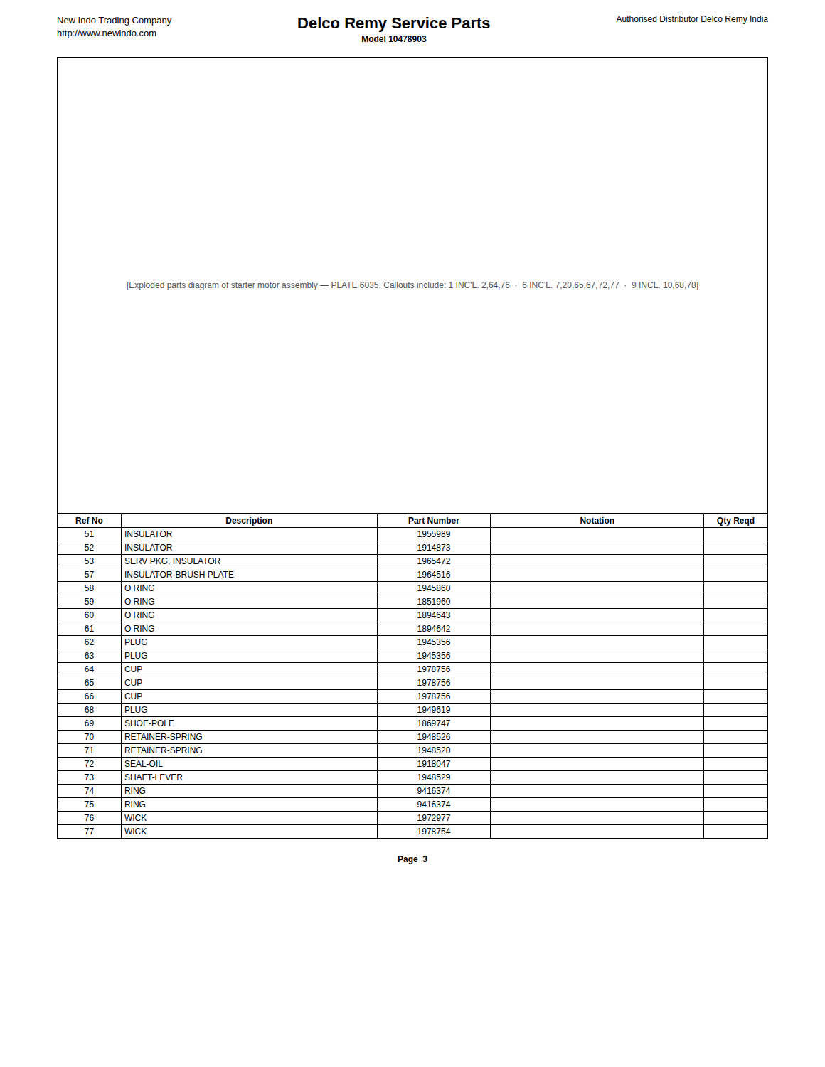New Indo Trading Company
http://www.newindo.com
Delco Remy Service Parts
Model 10478903
Authorised Distributor Delco Remy India
[Exploded parts diagram of starter motor assembly — PLATE 6035. Callouts include: 1 INC'L. 2,64,76 · 6 INC'L. 7,20,65,67,72,77 · 9 INCL. 10,68,78]
| Ref No | Description | Part Number | Notation | Qty Reqd |
| --- | --- | --- | --- | --- |
| 51 | INSULATOR | 1955989 | | |
| 52 | INSULATOR | 1914873 | | |
| 53 | SERV PKG, INSULATOR | 1965472 | | |
| 57 | INSULATOR-BRUSH PLATE | 1964516 | | |
| 58 | O RING | 1945860 | | |
| 59 | O RING | 1851960 | | |
| 60 | O RING | 1894643 | | |
| 61 | O RING | 1894642 | | |
| 62 | PLUG | 1945356 | | |
| 63 | PLUG | 1945356 | | |
| 64 | CUP | 1978756 | | |
| 65 | CUP | 1978756 | | |
| 66 | CUP | 1978756 | | |
| 68 | PLUG | 1949619 | | |
| 69 | SHOE-POLE | 1869747 | | |
| 70 | RETAINER-SPRING | 1948526 | | |
| 71 | RETAINER-SPRING | 1948520 | | |
| 72 | SEAL-OIL | 1918047 | | |
| 73 | SHAFT-LEVER | 1948529 | | |
| 74 | RING | 9416374 | | |
| 75 | RING | 9416374 | | |
| 76 | WICK | 1972977 | | |
| 77 | WICK | 1978754 | | |
Page 3